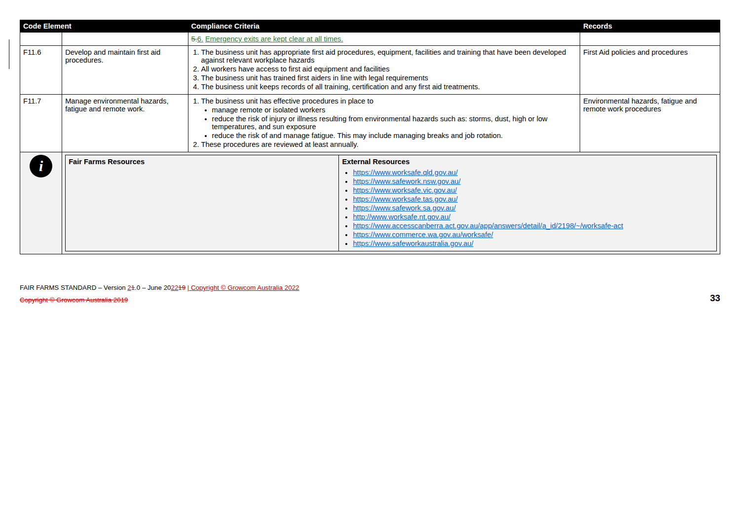| Code Element | Compliance Criteria | Records |
| --- | --- | --- |
| | | 5. 6. Emergency exits are kept clear at all times. | |
| F11.6 | Develop and maintain first aid procedures. | The business unit has appropriate first aid procedures, equipment, facilities and training that have been developed against relevant workplace hazards All workers have access to first aid equipment and facilities The business unit has trained first aiders in line with legal requirements The business unit keeps records of all training, certification and any first aid treatments. | First Aid policies and procedures |
| F11.7 | Manage environmental hazards, fatigue and remote work. | The business unit has effective procedures in place to manage remote or isolated workers reduce the risk of injury or illness resulting from environmental hazards such as: storms, dust, high or low temperatures, and sun exposure reduce the risk of and manage fatigue. This may include managing breaks and job rotation. These procedures are reviewed at least annually. | Environmental hazards, fatigue and remote work procedures |
| i | / Fair Farms Resources / External Resources https://www.worksafe.qld.gov.au/ https://www.safework.nsw.gov.au/ https://www.worksafe.vic.gov.au/ https://www.worksafe.tas.gov.au/ https://www.safework.sa.gov.au/ http://www.worksafe.nt.gov.au/ https://www.accesscanberra.act.gov.au/app/answers/detail/a_id/2198/~/worksafe-act https://www.commerce.wa.gov.au/worksafe/ https://www.safeworkaustralia.gov.au/ / |
FAIR FARMS STANDARD – Version 21.0 – June 202219 | Copyright © Growcom Australia 2022
Copyright © Growcom Australia 2019
33